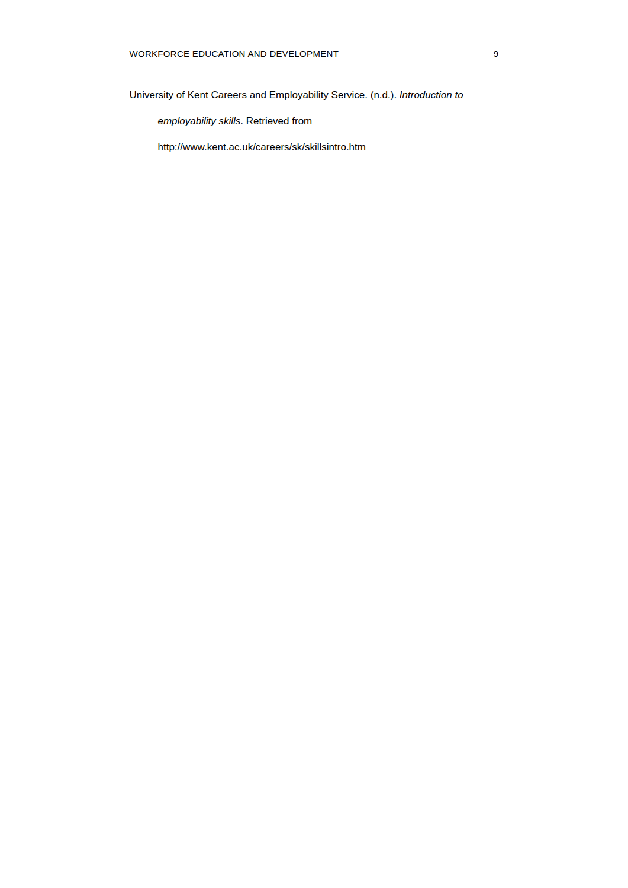Workforce Education and Development 9
References
University of Kent Careers and Employability Service. (n.d.). Introduction to employability skills. Retrieved from http://www.kent.ac.uk/careers/sk/skillsintro.htm